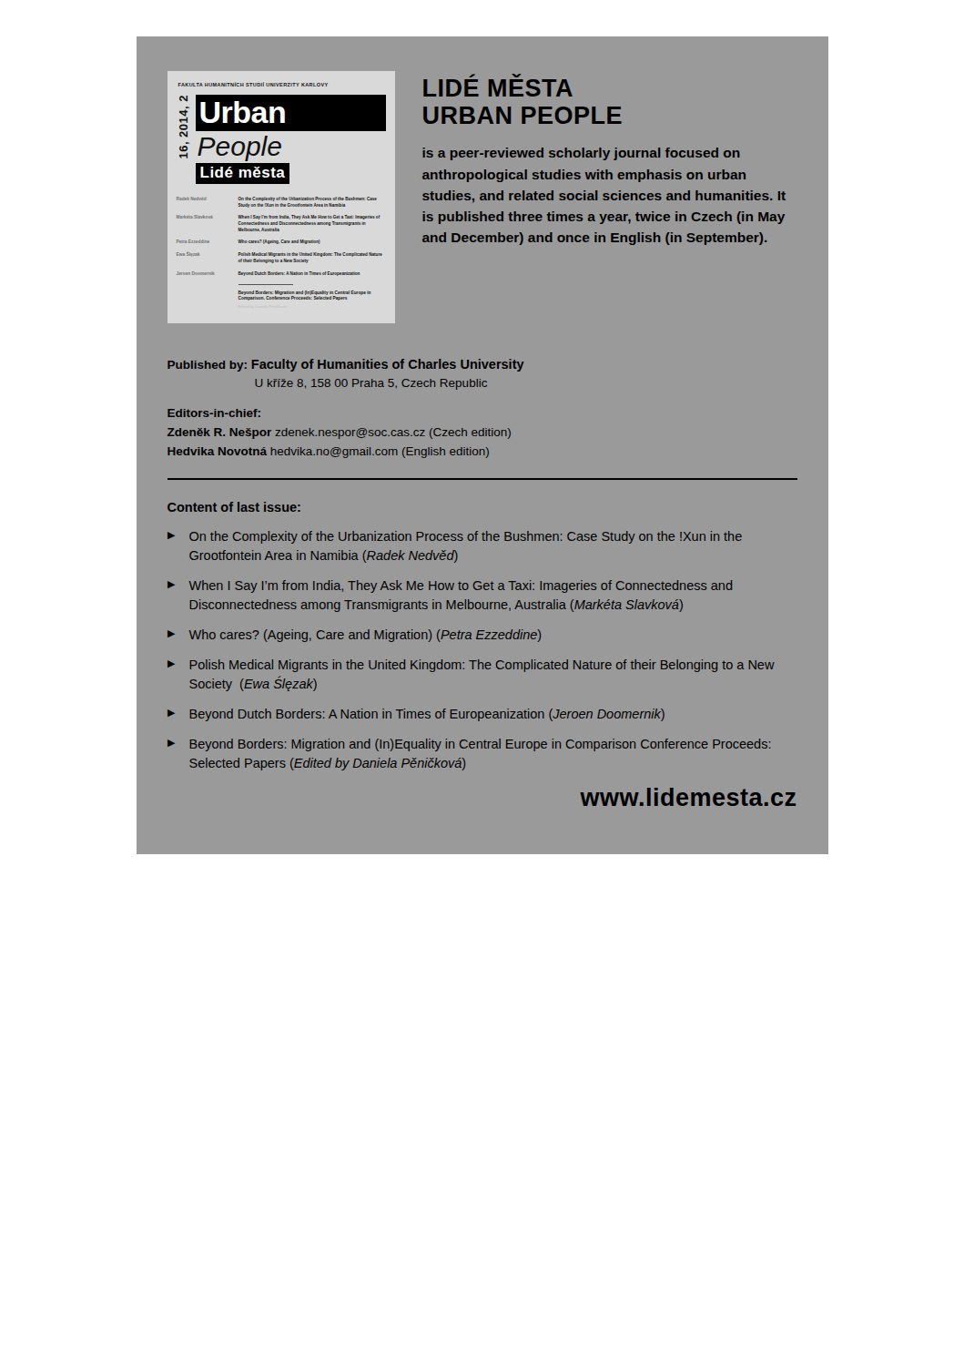FAKULTA HUMANITNÍCH STUDIÍ UNIVERZITY KARLOVY
16, 2014, 2
Urban People Lidé města
Radek Nedvěd
On the Complexity of the Urbanization Process of the Bushmen: Case Study on the !Xun in the Grootfontein Area in Namibia
Markéta Slavková
When I Say I’m from India, They Ask Me How to Get a Taxi: Imageries of Connectedness and Disconnectedness among Transmigrants in Melbourne, Australia
Petra Ezzeddine
Who cares? (Ageing, Care and Migration)
Ewa Ślęzak
Polish Medical Migrants in the United Kingdom: The Complicated Nature of their Belonging to a New Society
Jeroen Doomernik
Beyond Dutch Borders: A Nation in Times of Europeanization
Beyond Borders: Migration and (In)Equality in Central Europe in Comparison. Conference Proceeds: Selected Papers
Edited by Daniela Pěničková
LIDÉ MĚSTA
URBAN PEOPLE
is a peer-reviewed scholarly journal focused on anthropological studies with emphasis on urban studies, and related social sciences and humanities. It is published three times a year, twice in Czech (in May and December) and once in English (in September).
Published by: Faculty of Humanities of Charles University
U kříže 8, 158 00 Praha 5, Czech Republic
Editors-in-chief:
Zdeněk R. Nešpor zdenek.nespor@soc.cas.cz (Czech edition)
Hedvika Novotná hedvika.no@gmail.com (English edition)
Content of last issue:
On the Complexity of the Urbanization Process of the Bushmen: Case Study on the !Xun in the Grootfontein Area in Namibia (Radek Nedvěd)
When I Say I’m from India, They Ask Me How to Get a Taxi: Imageries of Connectedness and Disconnectedness among Transmigrants in Melbourne, Australia (Markéta Slavková)
Who cares? (Ageing, Care and Migration) (Petra Ezzeddine)
Polish Medical Migrants in the United Kingdom: The Complicated Nature of their Belonging to a New Society (Ewa Ślęzak)
Beyond Dutch Borders: A Nation in Times of Europeanization (Jeroen Doomernik)
Beyond Borders: Migration and (In)Equality in Central Europe in Comparison Conference Proceeds: Selected Papers (Edited by Daniela Pěničková)
www.lidemesta.cz